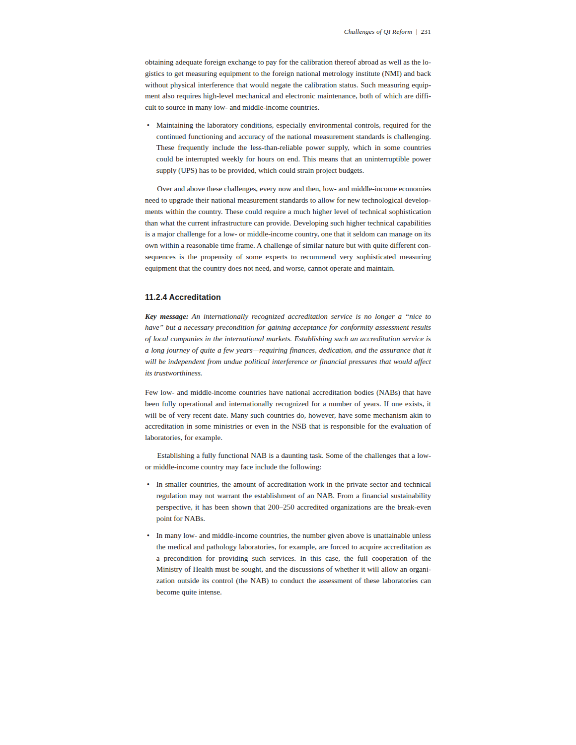Challenges of QI Reform|231
obtaining adequate foreign exchange to pay for the calibration thereof abroad as well as the logistics to get measuring equipment to the foreign national metrology institute (NMI) and back without physical interference that would negate the calibration status. Such measuring equipment also requires high-level mechanical and electronic maintenance, both of which are difficult to source in many low- and middle-income countries.
Maintaining the laboratory conditions, especially environmental controls, required for the continued functioning and accuracy of the national measurement standards is challenging. These frequently include the less-than-reliable power supply, which in some countries could be interrupted weekly for hours on end. This means that an uninterruptible power supply (UPS) has to be provided, which could strain project budgets.
Over and above these challenges, every now and then, low- and middle-income economies need to upgrade their national measurement standards to allow for new technological developments within the country. These could require a much higher level of technical sophistication than what the current infrastructure can provide. Developing such higher technical capabilities is a major challenge for a low- or middle-income country, one that it seldom can manage on its own within a reasonable time frame. A challenge of similar nature but with quite different consequences is the propensity of some experts to recommend very sophisticated measuring equipment that the country does not need, and worse, cannot operate and maintain.
11.2.4 Accreditation
Key message: An internationally recognized accreditation service is no longer a “nice to have” but a necessary precondition for gaining acceptance for conformity assessment results of local companies in the international markets. Establishing such an accreditation service is a long journey of quite a few years—requiring finances, dedication, and the assurance that it will be independent from undue political interference or financial pressures that would affect its trustworthiness.
Few low- and middle-income countries have national accreditation bodies (NABs) that have been fully operational and internationally recognized for a number of years. If one exists, it will be of very recent date. Many such countries do, however, have some mechanism akin to accreditation in some ministries or even in the NSB that is responsible for the evaluation of laboratories, for example.
Establishing a fully functional NAB is a daunting task. Some of the challenges that a low- or middle-income country may face include the following:
In smaller countries, the amount of accreditation work in the private sector and technical regulation may not warrant the establishment of an NAB. From a financial sustainability perspective, it has been shown that 200–250 accredited organizations are the break-even point for NABs.
In many low- and middle-income countries, the number given above is unattainable unless the medical and pathology laboratories, for example, are forced to acquire accreditation as a precondition for providing such services. In this case, the full cooperation of the Ministry of Health must be sought, and the discussions of whether it will allow an organization outside its control (the NAB) to conduct the assessment of these laboratories can become quite intense.